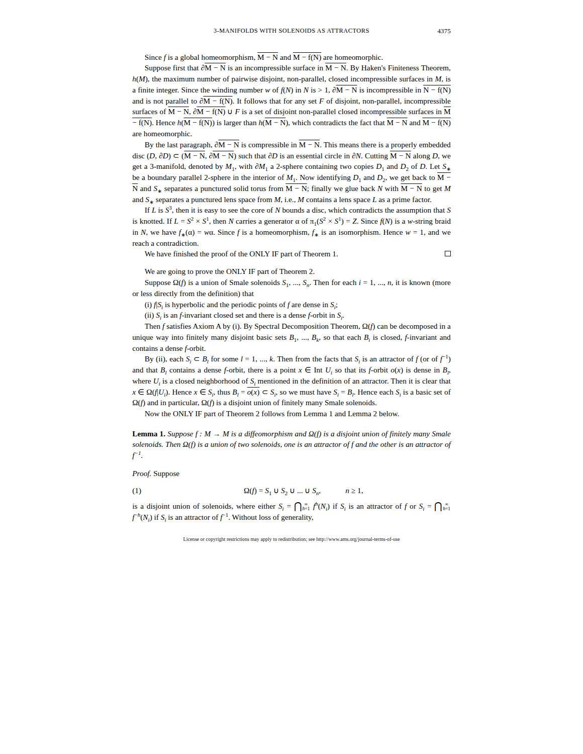3-MANIFOLDS WITH SOLENOIDS AS ATTRACTORS 4375
Since f is a global homeomorphism, M − N and M − f(N) are homeomorphic.
Suppose first that ∂M − N is an incompressible surface in M − N. By Haken's Finiteness Theorem, h(M), the maximum number of pairwise disjoint, non-parallel, closed incompressible surfaces in M, is a finite integer. Since the winding number w of f(N) in N is > 1, ∂M − N is incompressible in N − f(N) and is not parallel to ∂M − f(N). It follows that for any set F of disjoint, non-parallel, incompressible surfaces of M − N, ∂M − f(N) ∪ F is a set of disjoint non-parallel closed incompressible surfaces in M − f(N). Hence h(M − f(N)) is larger than h(M − N), which contradicts the fact that M − N and M − f(N) are homeomorphic.
By the last paragraph, ∂M − N is compressible in M − N. This means there is a properly embedded disc (D, ∂D) ⊂ (M − N, ∂M − N) such that ∂D is an essential circle in ∂N. Cutting M − N along D, we get a 3-manifold, denoted by M1, with ∂M1 a 2-sphere containing two copies D1 and D2 of D. Let S∗ be a boundary parallel 2-sphere in the interior of M1. Now identifying D1 and D2, we get back to M − N and S∗ separates a punctured solid torus from M − N; finally we glue back N with M − N to get M and S∗ separates a punctured lens space from M, i.e., M contains a lens space L as a prime factor.
If L is S3, then it is easy to see the core of N bounds a disc, which contradicts the assumption that S is knotted. If L = S2 × S1, then N carries a generator α of π1(S2 × S1) = Z. Since f(N) is a w-string braid in N, we have f∗(α) = wα. Since f is a homeomorphism, f∗ is an isomorphism. Hence w = 1, and we reach a contradiction.
We have finished the proof of the ONLY IF part of Theorem 1.
We are going to prove the ONLY IF part of Theorem 2.
Suppose Ω(f) is a union of Smale solenoids S1, ..., Sn. Then for each i = 1, ..., n, it is known (more or less directly from the definition) that
(i) f|Si is hyperbolic and the periodic points of f are dense in Si;
(ii) Si is an f-invariant closed set and there is a dense f-orbit in Si.
Then f satisfies Axiom A by (i). By Spectral Decomposition Theorem, Ω(f) can be decomposed in a unique way into finitely many disjoint basic sets B1, ..., Bk, so that each Bi is closed, f-invariant and contains a dense f-orbit.
By (ii), each Si ⊂ Bl for some l = 1, ..., k. Then from the facts that Si is an attractor of f (or of f−1) and that Bl contains a dense f-orbit, there is a point x ∈ Int Ui so that its f-orbit o(x) is dense in Bl, where Ui is a closed neighborhood of Si mentioned in the definition of an attractor. Then it is clear that x ∈ Ω(f|Ui). Hence x ∈ Si, thus Bl = o(x) ⊂ Si, so we must have Si = Bl. Hence each Si is a basic set of Ω(f) and in particular, Ω(f) is a disjoint union of finitely many Smale solenoids.
Now the ONLY IF part of Theorem 2 follows from Lemma 1 and Lemma 2 below.
Lemma 1. Suppose f : M → M is a diffeomorphism and Ω(f) is a disjoint union of finitely many Smale solenoids. Then Ω(f) is a union of two solenoids, one is an attractor of f and the other is an attractor of f−1.
Proof. Suppose
(1) Ω(f) = S1 ∪ S2 ∪ ... ∪ Sn, n ≥ 1,
is a disjoint union of solenoids, where either Si = ⋂∞h=1 fh(Ni) if Si is an attractor of f or Si = ⋂∞h=1 f−h(Ni) if Si is an attractor of f−1. Without loss of generality,
License or copyright restrictions may apply to redistribution; see http://www.ams.org/journal-terms-of-use